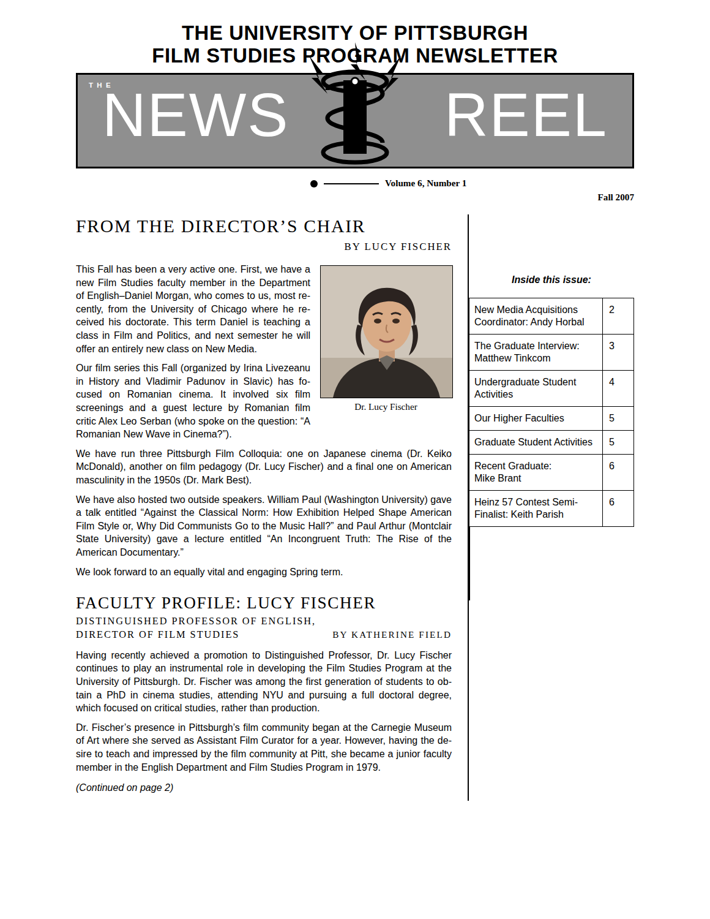The University of Pittsburgh
Film Studies Program Newsletter
THE NEWS REEL
Volume 6, Number 1
Fall 2007
From the Director’s Chair
by Lucy Fischer
Dr. Lucy Fischer
This Fall has been a very active one. First, we have a new Film Studies faculty member in the Department of English–Daniel Morgan, who comes to us, most recently, from the University of Chicago where he received his doctorate. This term Daniel is teaching a class in Film and Politics, and next semester he will offer an entirely new class on New Media.
Our film series this Fall (organized by Irina Livezeanu in History and Vladimir Padunov in Slavic) has focused on Romanian cinema. It involved six film screenings and a guest lecture by Romanian film critic Alex Leo Serban (who spoke on the question: “A Romanian New Wave in Cinema?”).
We have run three Pittsburgh Film Colloquia: one on Japanese cinema (Dr. Keiko McDonald), another on film pedagogy (Dr. Lucy Fischer) and a final one on American masculinity in the 1950s (Dr. Mark Best).
We have also hosted two outside speakers. William Paul (Washington University) gave a talk entitled “Against the Classical Norm: How Exhibition Helped Shape American Film Style or, Why Did Communists Go to the Music Hall?” and Paul Arthur (Montclair State University) gave a lecture entitled “An Incongruent Truth: The Rise of the American Documentary.”
We look forward to an equally vital and engaging Spring term.
Faculty Profile: Lucy Fischer
Distinguished Professor of English,
Director of Film Studies by Katherine Field
Having recently achieved a promotion to Distinguished Professor, Dr. Lucy Fischer continues to play an instrumental role in developing the Film Studies Program at the University of Pittsburgh. Dr. Fischer was among the first generation of students to obtain a PhD in cinema studies, attending NYU and pursuing a full doctoral degree, which focused on critical studies, rather than production.
Dr. Fischer’s presence in Pittsburgh’s film community began at the Carnegie Museum of Art where she served as Assistant Film Curator for a year. However, having the desire to teach and impressed by the film community at Pitt, she became a junior faculty member in the English Department and Film Studies Program in 1979.
(Continued on page 2)
Inside this issue:
| New Media Acquisitions Coordinator: Andy Horbal | 2 |
| The Graduate Interview: Matthew Tinkcom | 3 |
| Undergraduate Student Activities | 4 |
| Our Higher Faculties | 5 |
| Graduate Student Activities | 5 |
| Recent Graduate: Mike Brant | 6 |
| Heinz 57 Contest Semi-Finalist: Keith Parish | 6 |